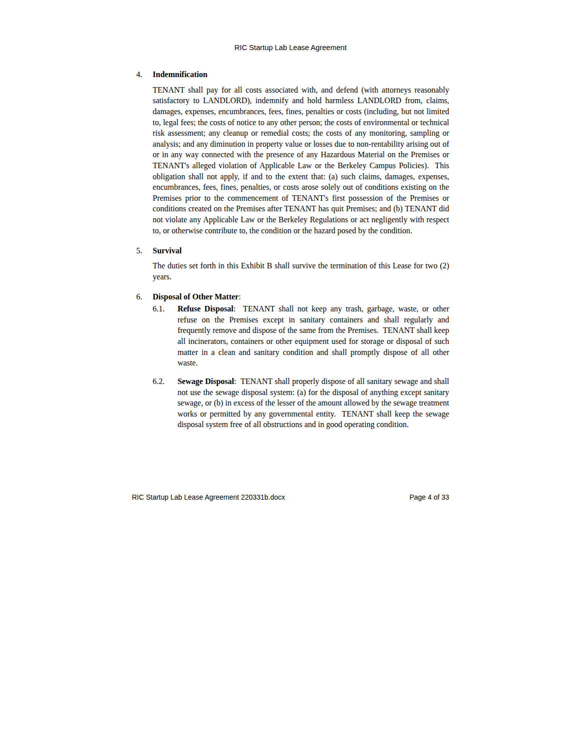RIC Startup Lab Lease Agreement
Indemnification
TENANT shall pay for all costs associated with, and defend (with attorneys reasonably satisfactory to LANDLORD), indemnify and hold harmless LANDLORD from, claims, damages, expenses, encumbrances, fees, fines, penalties or costs (including, but not limited to, legal fees; the costs of notice to any other person; the costs of environmental or technical risk assessment; any cleanup or remedial costs; the costs of any monitoring, sampling or analysis; and any diminution in property value or losses due to non-rentability arising out of or in any way connected with the presence of any Hazardous Material on the Premises or TENANT's alleged violation of Applicable Law or the Berkeley Campus Policies). This obligation shall not apply, if and to the extent that: (a) such claims, damages, expenses, encumbrances, fees, fines, penalties, or costs arose solely out of conditions existing on the Premises prior to the commencement of TENANT's first possession of the Premises or conditions created on the Premises after TENANT has quit Premises; and (b) TENANT did not violate any Applicable Law or the Berkeley Regulations or act negligently with respect to, or otherwise contribute to, the condition or the hazard posed by the condition.
Survival
The duties set forth in this Exhibit B shall survive the termination of this Lease for two (2) years.
Disposal of Other Matter:
Refuse Disposal: TENANT shall not keep any trash, garbage, waste, or other refuse on the Premises except in sanitary containers and shall regularly and frequently remove and dispose of the same from the Premises. TENANT shall keep all incinerators, containers or other equipment used for storage or disposal of such matter in a clean and sanitary condition and shall promptly dispose of all other waste.
Sewage Disposal: TENANT shall properly dispose of all sanitary sewage and shall not use the sewage disposal system: (a) for the disposal of anything except sanitary sewage, or (b) in excess of the lesser of the amount allowed by the sewage treatment works or permitted by any governmental entity. TENANT shall keep the sewage disposal system free of all obstructions and in good operating condition.
RIC Startup Lab Lease Agreement 220331b.docx Page 4 of 33